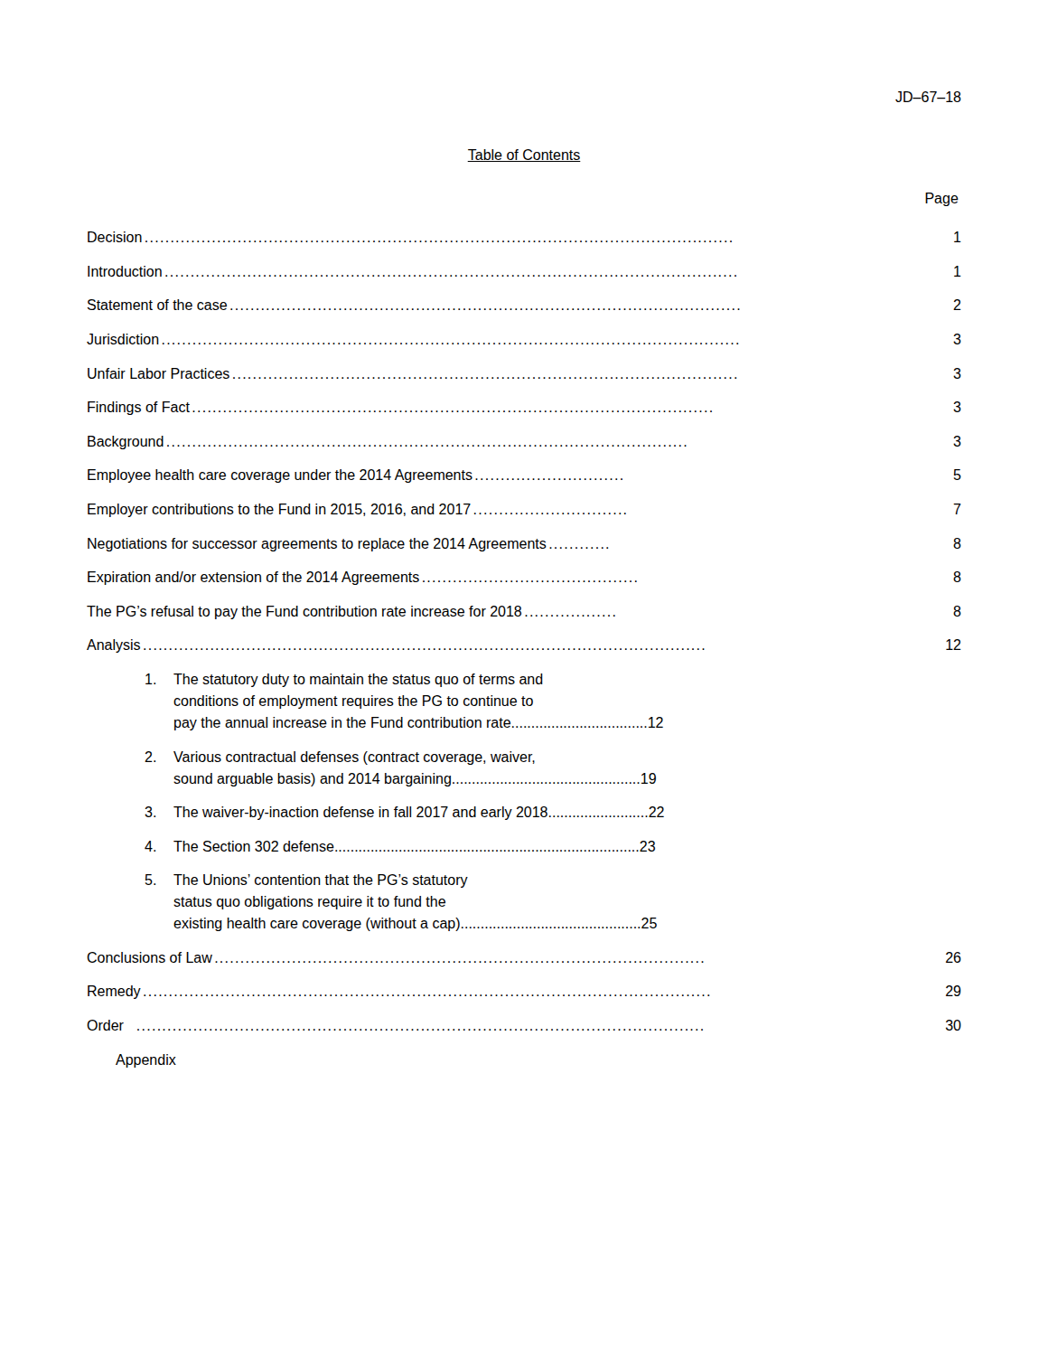JD–67–18
Table of Contents
Page
Decision .................................................................................................................. 1
Introduction ............................................................................................................... 1
Statement of the case ................................................................................................... 2
Jurisdiction ................................................................................................................ 3
Unfair Labor Practices .................................................................................................. 3
Findings of Fact ..................................................................................................... 3
Background ..................................................................................................... 3
Employee health care coverage under the 2014 Agreements ............................. 5
Employer contributions to the Fund in 2015, 2016, and 2017 .............................. 7
Negotiations for successor agreements to replace the 2014 Agreements ............ 8
Expiration and/or extension of the 2014 Agreements .......................................... 8
The PG’s refusal to pay the Fund contribution rate increase for 2018 .................. 8
Analysis ............................................................................................................. 12
1. The statutory duty to maintain the status quo of terms and conditions of employment requires the PG to continue to pay the annual increase in the Fund contribution rate .................................. 12
2. Various contractual defenses (contract coverage, waiver, sound arguable basis) and 2014 bargaining ............................................... 19
3. The waiver-by-inaction defense in fall 2017 and early 2018 ......................... 22
4. The Section 302 defense ............................................................................ 23
5. The Unions’ contention that the PG’s statutory status quo obligations require it to fund the existing health care coverage (without a cap) ............................................. 25
Conclusions of Law ............................................................................................... 26
Remedy .............................................................................................................. 29
Order .............................................................................................................. 30
Appendix